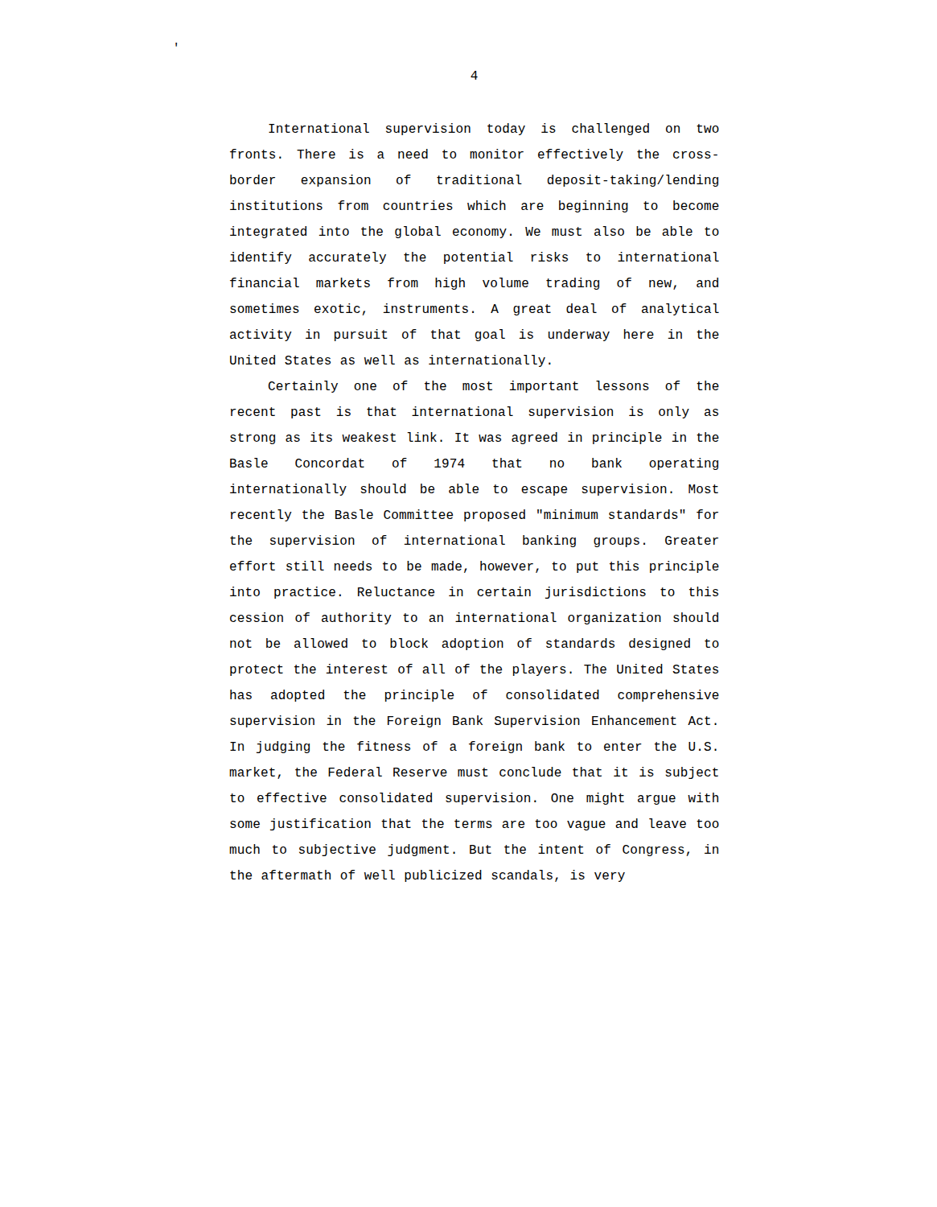'
4
International supervision today is challenged on two fronts. There is a need to monitor effectively the cross-border expansion of traditional deposit-taking/lending institutions from countries which are beginning to become integrated into the global economy. We must also be able to identify accurately the potential risks to international financial markets from high volume trading of new, and sometimes exotic, instruments. A great deal of analytical activity in pursuit of that goal is underway here in the United States as well as internationally.
Certainly one of the most important lessons of the recent past is that international supervision is only as strong as its weakest link. It was agreed in principle in the Basle Concordat of 1974 that no bank operating internationally should be able to escape supervision. Most recently the Basle Committee proposed "minimum standards" for the supervision of international banking groups. Greater effort still needs to be made, however, to put this principle into practice. Reluctance in certain jurisdictions to this cession of authority to an international organization should not be allowed to block adoption of standards designed to protect the interest of all of the players. The United States has adopted the principle of consolidated comprehensive supervision in the Foreign Bank Supervision Enhancement Act. In judging the fitness of a foreign bank to enter the U.S. market, the Federal Reserve must conclude that it is subject to effective consolidated supervision. One might argue with some justification that the terms are too vague and leave too much to subjective judgment. But the intent of Congress, in the aftermath of well publicized scandals, is very